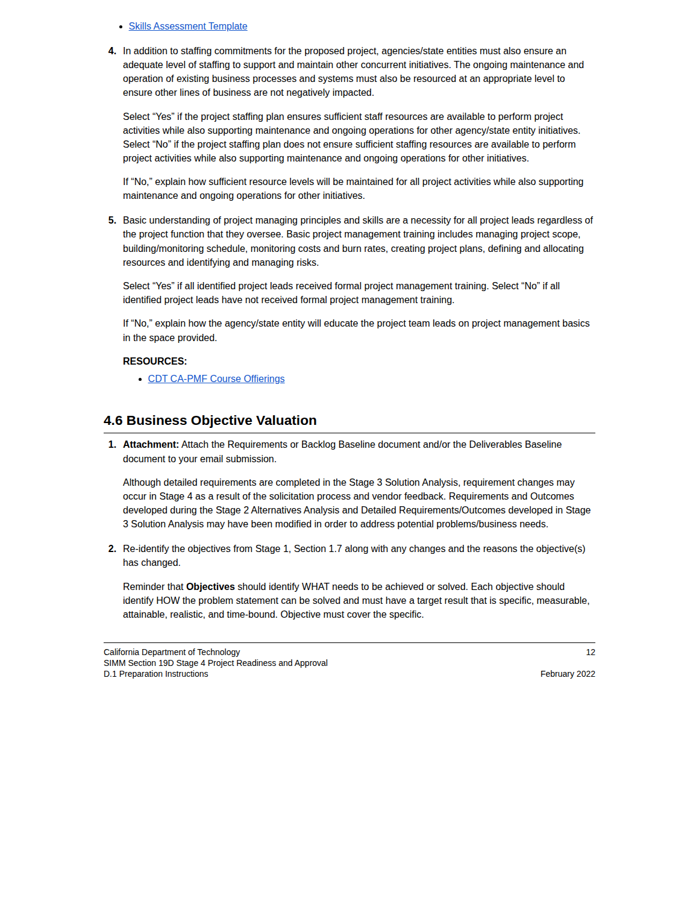Skills Assessment Template
In addition to staffing commitments for the proposed project, agencies/state entities must also ensure an adequate level of staffing to support and maintain other concurrent initiatives. The ongoing maintenance and operation of existing business processes and systems must also be resourced at an appropriate level to ensure other lines of business are not negatively impacted.
Select “Yes” if the project staffing plan ensures sufficient staff resources are available to perform project activities while also supporting maintenance and ongoing operations for other agency/state entity initiatives. Select “No” if the project staffing plan does not ensure sufficient staffing resources are available to perform project activities while also supporting maintenance and ongoing operations for other initiatives.
If “No,” explain how sufficient resource levels will be maintained for all project activities while also supporting maintenance and ongoing operations for other initiatives.
Basic understanding of project managing principles and skills are a necessity for all project leads regardless of the project function that they oversee. Basic project management training includes managing project scope, building/monitoring schedule, monitoring costs and burn rates, creating project plans, defining and allocating resources and identifying and managing risks.
Select “Yes” if all identified project leads received formal project management training. Select “No” if all identified project leads have not received formal project management training.
If “No,” explain how the agency/state entity will educate the project team leads on project management basics in the space provided.
RESOURCES:
CDT CA-PMF Course Offierings
4.6 Business Objective Valuation
Attachment: Attach the Requirements or Backlog Baseline document and/or the Deliverables Baseline document to your email submission.
Although detailed requirements are completed in the Stage 3 Solution Analysis, requirement changes may occur in Stage 4 as a result of the solicitation process and vendor feedback. Requirements and Outcomes developed during the Stage 2 Alternatives Analysis and Detailed Requirements/Outcomes developed in Stage 3 Solution Analysis may have been modified in order to address potential problems/business needs.
Re-identify the objectives from Stage 1, Section 1.7 along with any changes and the reasons the objective(s) has changed.
Reminder that Objectives should identify WHAT needs to be achieved or solved. Each objective should identify HOW the problem statement can be solved and must have a target result that is specific, measurable, attainable, realistic, and time-bound. Objective must cover the specific.
California Department of Technology
12
SIMM Section 19D Stage 4 Project Readiness and Approval
D.1 Preparation Instructions
February 2022